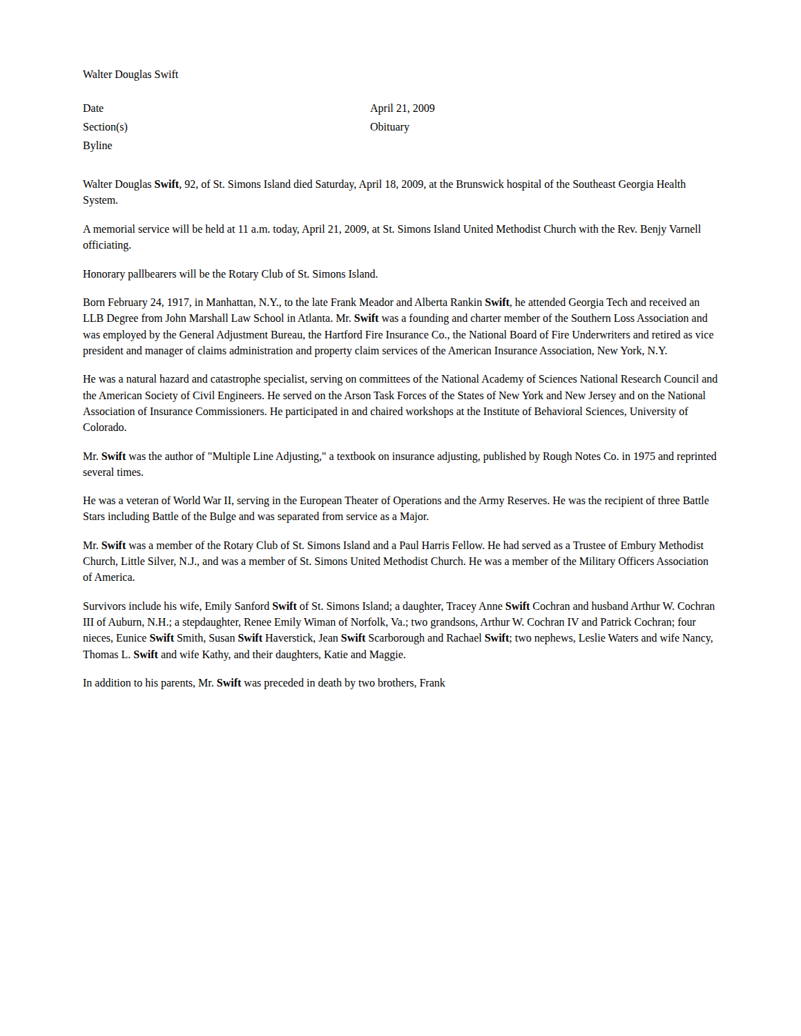Walter Douglas Swift
| Date | April 21, 2009 |
| Section(s) | Obituary |
| Byline | |
Walter Douglas Swift, 92, of St. Simons Island died Saturday, April 18, 2009, at the Brunswick hospital of the Southeast Georgia Health System.
A memorial service will be held at 11 a.m. today, April 21, 2009, at St. Simons Island United Methodist Church with the Rev. Benjy Varnell officiating.
Honorary pallbearers will be the Rotary Club of St. Simons Island.
Born February 24, 1917, in Manhattan, N.Y., to the late Frank Meador and Alberta Rankin Swift, he attended Georgia Tech and received an LLB Degree from John Marshall Law School in Atlanta. Mr. Swift was a founding and charter member of the Southern Loss Association and was employed by the General Adjustment Bureau, the Hartford Fire Insurance Co., the National Board of Fire Underwriters and retired as vice president and manager of claims administration and property claim services of the American Insurance Association, New York, N.Y.
He was a natural hazard and catastrophe specialist, serving on committees of the National Academy of Sciences National Research Council and the American Society of Civil Engineers. He served on the Arson Task Forces of the States of New York and New Jersey and on the National Association of Insurance Commissioners. He participated in and chaired workshops at the Institute of Behavioral Sciences, University of Colorado.
Mr. Swift was the author of "Multiple Line Adjusting," a textbook on insurance adjusting, published by Rough Notes Co. in 1975 and reprinted several times.
He was a veteran of World War II, serving in the European Theater of Operations and the Army Reserves. He was the recipient of three Battle Stars including Battle of the Bulge and was separated from service as a Major.
Mr. Swift was a member of the Rotary Club of St. Simons Island and a Paul Harris Fellow. He had served as a Trustee of Embury Methodist Church, Little Silver, N.J., and was a member of St. Simons United Methodist Church. He was a member of the Military Officers Association of America.
Survivors include his wife, Emily Sanford Swift of St. Simons Island; a daughter, Tracey Anne Swift Cochran and husband Arthur W. Cochran III of Auburn, N.H.; a stepdaughter, Renee Emily Wiman of Norfolk, Va.; two grandsons, Arthur W. Cochran IV and Patrick Cochran; four nieces, Eunice Swift Smith, Susan Swift Haverstick, Jean Swift Scarborough and Rachael Swift; two nephews, Leslie Waters and wife Nancy, Thomas L. Swift and wife Kathy, and their daughters, Katie and Maggie.
In addition to his parents, Mr. Swift was preceded in death by two brothers, Frank